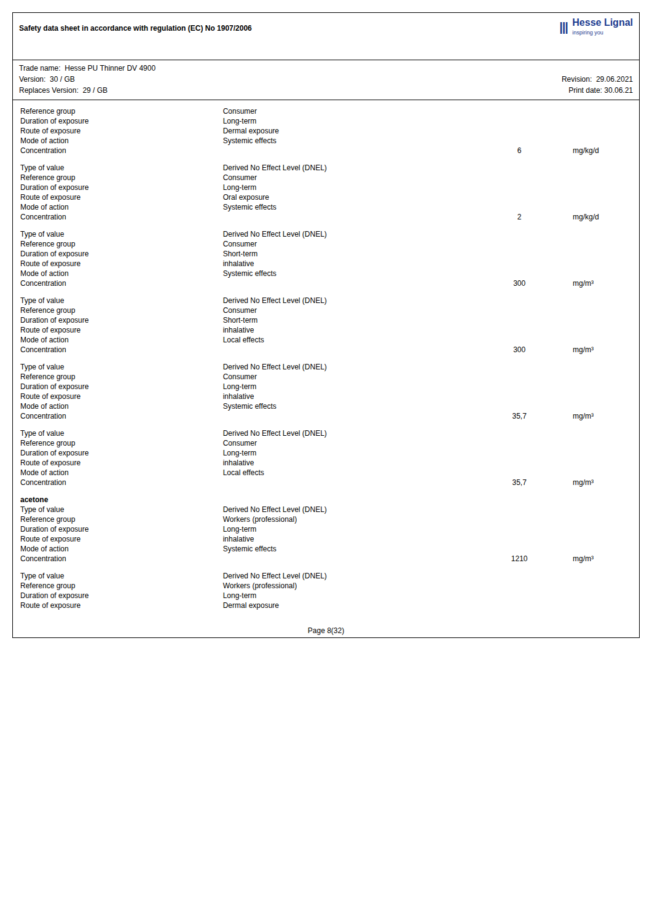||| Hesse Lignal
inspiring you
Safety data sheet in accordance with regulation (EC) No 1907/2006
Trade name: Hesse PU Thinner DV 4900
Version: 30 / GB Revision: 29.06.2021
Replaces Version: 29 / GB Print date: 30.06.21
| Reference group | Consumer | | |
| Duration of exposure | Long-term | | |
| Route of exposure | Dermal exposure | | |
| Mode of action | Systemic effects | | |
| Concentration | | 6 | mg/kg/d |
| Type of value | Derived No Effect Level (DNEL) | | |
| Reference group | Consumer | | |
| Duration of exposure | Long-term | | |
| Route of exposure | Oral exposure | | |
| Mode of action | Systemic effects | | |
| Concentration | | 2 | mg/kg/d |
| Type of value | Derived No Effect Level (DNEL) | | |
| Reference group | Consumer | | |
| Duration of exposure | Short-term | | |
| Route of exposure | inhalative | | |
| Mode of action | Systemic effects | | |
| Concentration | | 300 | mg/m³ |
| Type of value | Derived No Effect Level (DNEL) | | |
| Reference group | Consumer | | |
| Duration of exposure | Short-term | | |
| Route of exposure | inhalative | | |
| Mode of action | Local effects | | |
| Concentration | | 300 | mg/m³ |
| Type of value | Derived No Effect Level (DNEL) | | |
| Reference group | Consumer | | |
| Duration of exposure | Long-term | | |
| Route of exposure | inhalative | | |
| Mode of action | Systemic effects | | |
| Concentration | | 35,7 | mg/m³ |
| Type of value | Derived No Effect Level (DNEL) | | |
| Reference group | Consumer | | |
| Duration of exposure | Long-term | | |
| Route of exposure | inhalative | | |
| Mode of action | Local effects | | |
| Concentration | | 35,7 | mg/m³ |
| acetone | | | |
| Type of value | Derived No Effect Level (DNEL) | | |
| Reference group | Workers (professional) | | |
| Duration of exposure | Long-term | | |
| Route of exposure | inhalative | | |
| Mode of action | Systemic effects | | |
| Concentration | | 1210 | mg/m³ |
| Type of value | Derived No Effect Level (DNEL) | | |
| Reference group | Workers (professional) | | |
| Duration of exposure | Long-term | | |
| Route of exposure | Dermal exposure | | |
Page 8(32)